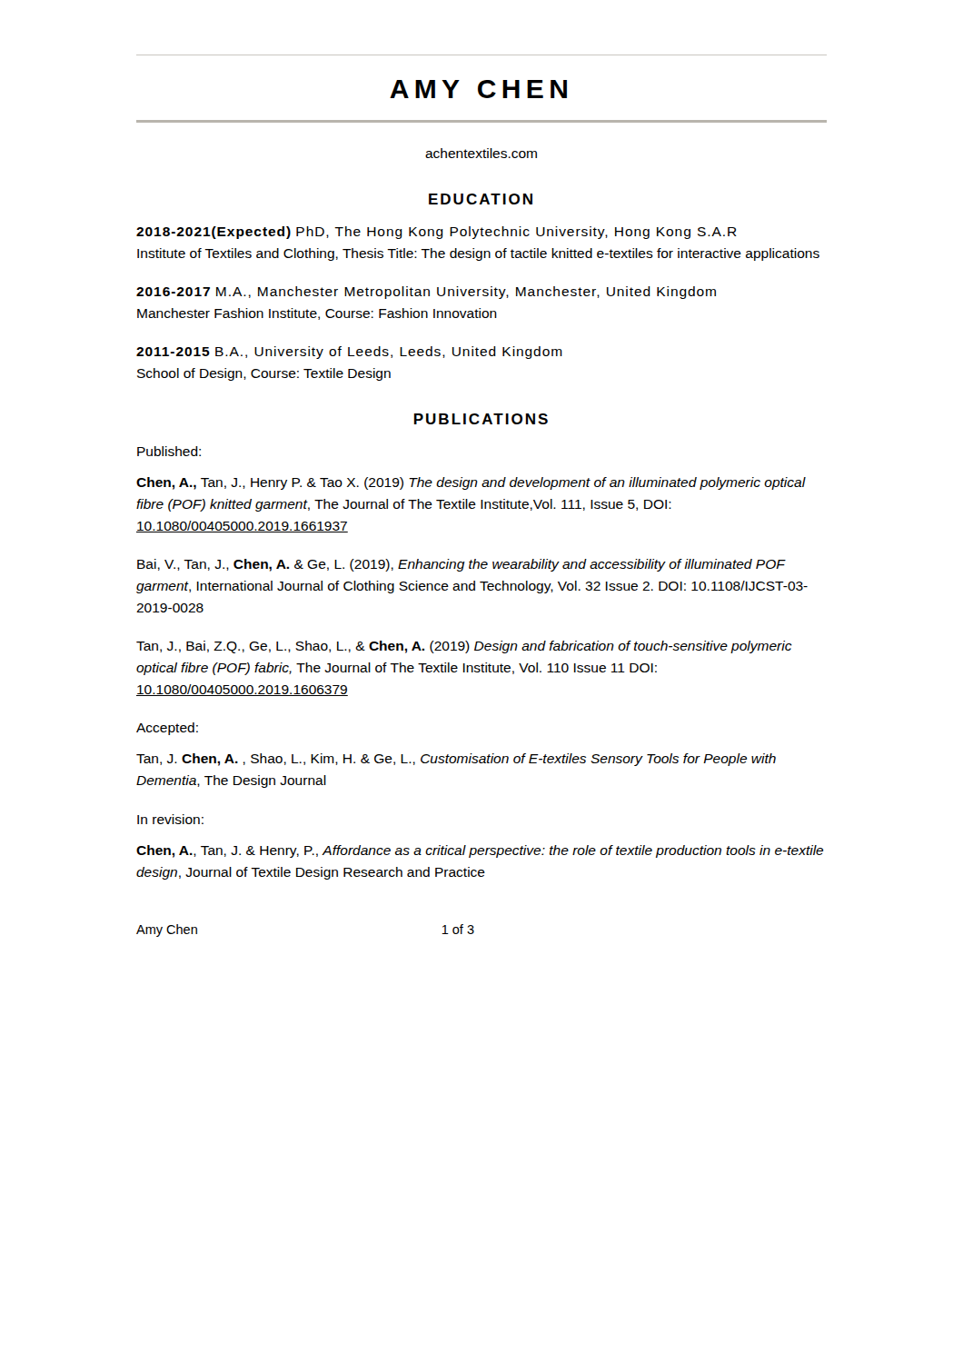AMY CHEN
achentextiles.com
EDUCATION
2018-2021(Expected) PhD, The Hong Kong Polytechnic University, Hong Kong S.A.R
Institute of Textiles and Clothing, Thesis Title: The design of tactile knitted e-textiles for interactive applications
2016-2017 M.A., Manchester Metropolitan University, Manchester, United Kingdom
Manchester Fashion Institute, Course: Fashion Innovation
2011-2015 B.A., University of Leeds, Leeds, United Kingdom
School of Design, Course: Textile Design
PUBLICATIONS
Published:
Chen, A., Tan, J., Henry P. & Tao X. (2019) The design and development of an illuminated polymeric optical fibre (POF) knitted garment, The Journal of The Textile Institute,Vol. 111, Issue 5, DOI: 10.1080/00405000.2019.1661937
Bai, V., Tan, J., Chen, A. & Ge, L. (2019), Enhancing the wearability and accessibility of illuminated POF garment, International Journal of Clothing Science and Technology, Vol. 32 Issue 2. DOI: 10.1108/IJCST-03-2019-0028
Tan, J., Bai, Z.Q., Ge, L., Shao, L., & Chen, A. (2019) Design and fabrication of touch-sensitive polymeric optical fibre (POF) fabric, The Journal of The Textile Institute, Vol. 110 Issue 11 DOI: 10.1080/00405000.2019.1606379
Accepted:
Tan, J. Chen, A. , Shao, L., Kim, H. & Ge, L., Customisation of E-textiles Sensory Tools for People with Dementia, The Design Journal
In revision:
Chen, A., Tan, J. & Henry, P., Affordance as a critical perspective: the role of textile production tools in e-textile design, Journal of Textile Design Research and Practice
Amy Chen
1 of 3